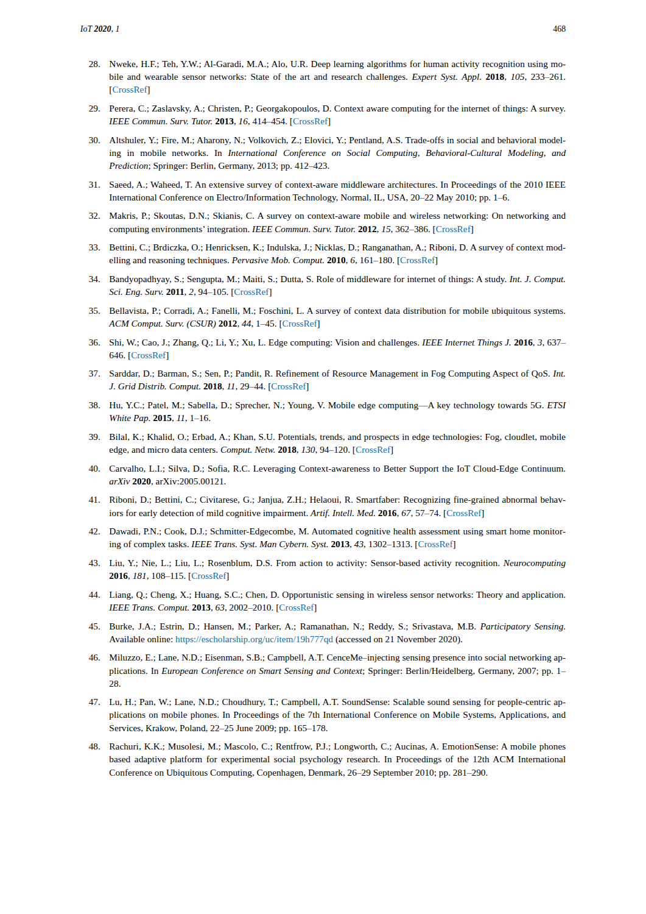IoT 2020, 1 468
Nweke, H.F.; Teh, Y.W.; Al-Garadi, M.A.; Alo, U.R. Deep learning algorithms for human activity recognition using mobile and wearable sensor networks: State of the art and research challenges. Expert Syst. Appl. 2018, 105, 233–261. [CrossRef]
Perera, C.; Zaslavsky, A.; Christen, P.; Georgakopoulos, D. Context aware computing for the internet of things: A survey. IEEE Commun. Surv. Tutor. 2013, 16, 414–454. [CrossRef]
Altshuler, Y.; Fire, M.; Aharony, N.; Volkovich, Z.; Elovici, Y.; Pentland, A.S. Trade-offs in social and behavioral modeling in mobile networks. In International Conference on Social Computing, Behavioral-Cultural Modeling, and Prediction; Springer: Berlin, Germany, 2013; pp. 412–423.
Saeed, A.; Waheed, T. An extensive survey of context-aware middleware architectures. In Proceedings of the 2010 IEEE International Conference on Electro/Information Technology, Normal, IL, USA, 20–22 May 2010; pp. 1–6.
Makris, P.; Skoutas, D.N.; Skianis, C. A survey on context-aware mobile and wireless networking: On networking and computing environments’ integration. IEEE Commun. Surv. Tutor. 2012, 15, 362–386. [CrossRef]
Bettini, C.; Brdiczka, O.; Henricksen, K.; Indulska, J.; Nicklas, D.; Ranganathan, A.; Riboni, D. A survey of context modelling and reasoning techniques. Pervasive Mob. Comput. 2010, 6, 161–180. [CrossRef]
Bandyopadhyay, S.; Sengupta, M.; Maiti, S.; Dutta, S. Role of middleware for internet of things: A study. Int. J. Comput. Sci. Eng. Surv. 2011, 2, 94–105. [CrossRef]
Bellavista, P.; Corradi, A.; Fanelli, M.; Foschini, L. A survey of context data distribution for mobile ubiquitous systems. ACM Comput. Surv. (CSUR) 2012, 44, 1–45. [CrossRef]
Shi, W.; Cao, J.; Zhang, Q.; Li, Y.; Xu, L. Edge computing: Vision and challenges. IEEE Internet Things J. 2016, 3, 637–646. [CrossRef]
Sarddar, D.; Barman, S.; Sen, P.; Pandit, R. Refinement of Resource Management in Fog Computing Aspect of QoS. Int. J. Grid Distrib. Comput. 2018, 11, 29–44. [CrossRef]
Hu, Y.C.; Patel, M.; Sabella, D.; Sprecher, N.; Young, V. Mobile edge computing—A key technology towards 5G. ETSI White Pap. 2015, 11, 1–16.
Bilal, K.; Khalid, O.; Erbad, A.; Khan, S.U. Potentials, trends, and prospects in edge technologies: Fog, cloudlet, mobile edge, and micro data centers. Comput. Netw. 2018, 130, 94–120. [CrossRef]
Carvalho, L.I.; Silva, D.; Sofia, R.C. Leveraging Context-awareness to Better Support the IoT Cloud-Edge Continuum. arXiv 2020, arXiv:2005.00121.
Riboni, D.; Bettini, C.; Civitarese, G.; Janjua, Z.H.; Helaoui, R. Smartfaber: Recognizing fine-grained abnormal behaviors for early detection of mild cognitive impairment. Artif. Intell. Med. 2016, 67, 57–74. [CrossRef]
Dawadi, P.N.; Cook, D.J.; Schmitter-Edgecombe, M. Automated cognitive health assessment using smart home monitoring of complex tasks. IEEE Trans. Syst. Man Cybern. Syst. 2013, 43, 1302–1313. [CrossRef]
Liu, Y.; Nie, L.; Liu, L.; Rosenblum, D.S. From action to activity: Sensor-based activity recognition. Neurocomputing 2016, 181, 108–115. [CrossRef]
Liang, Q.; Cheng, X.; Huang, S.C.; Chen, D. Opportunistic sensing in wireless sensor networks: Theory and application. IEEE Trans. Comput. 2013, 63, 2002–2010. [CrossRef]
Burke, J.A.; Estrin, D.; Hansen, M.; Parker, A.; Ramanathan, N.; Reddy, S.; Srivastava, M.B. Participatory Sensing. Available online: https://escholarship.org/uc/item/19h777qd (accessed on 21 November 2020).
Miluzzo, E.; Lane, N.D.; Eisenman, S.B.; Campbell, A.T. CenceMe–injecting sensing presence into social networking applications. In European Conference on Smart Sensing and Context; Springer: Berlin/Heidelberg, Germany, 2007; pp. 1–28.
Lu, H.; Pan, W.; Lane, N.D.; Choudhury, T.; Campbell, A.T. SoundSense: Scalable sound sensing for people-centric applications on mobile phones. In Proceedings of the 7th International Conference on Mobile Systems, Applications, and Services, Krakow, Poland, 22–25 June 2009; pp. 165–178.
Rachuri, K.K.; Musolesi, M.; Mascolo, C.; Rentfrow, P.J.; Longworth, C.; Aucinas, A. EmotionSense: A mobile phones based adaptive platform for experimental social psychology research. In Proceedings of the 12th ACM International Conference on Ubiquitous Computing, Copenhagen, Denmark, 26–29 September 2010; pp. 281–290.